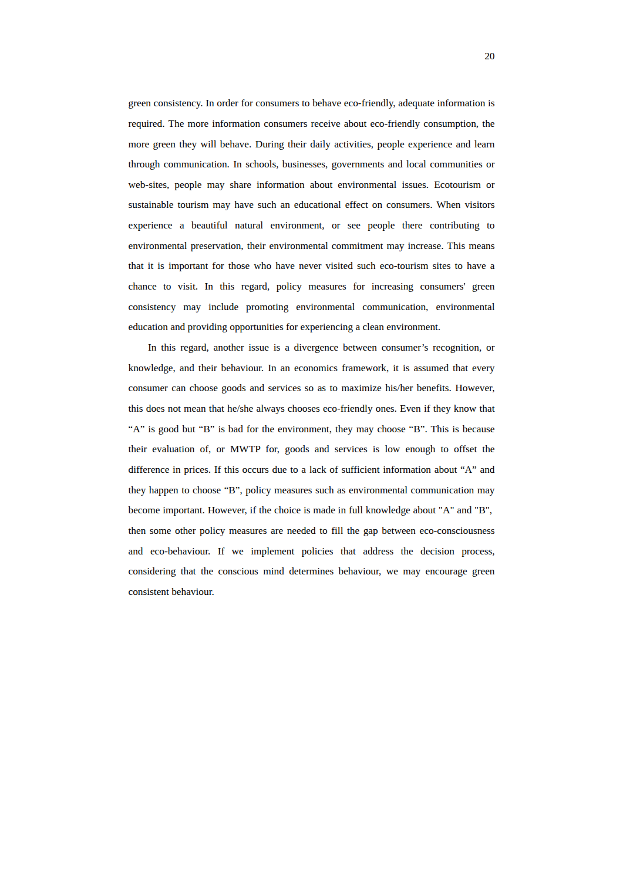20
green consistency. In order for consumers to behave eco-friendly, adequate information is required. The more information consumers receive about eco-friendly consumption, the more green they will behave. During their daily activities, people experience and learn through communication. In schools, businesses, governments and local communities or web-sites, people may share information about environmental issues. Ecotourism or sustainable tourism may have such an educational effect on consumers. When visitors experience a beautiful natural environment, or see people there contributing to environmental preservation, their environmental commitment may increase. This means that it is important for those who have never visited such eco-tourism sites to have a chance to visit. In this regard, policy measures for increasing consumers' green consistency may include promoting environmental communication, environmental education and providing opportunities for experiencing a clean environment.
In this regard, another issue is a divergence between consumer’s recognition, or knowledge, and their behaviour. In an economics framework, it is assumed that every consumer can choose goods and services so as to maximize his/her benefits. However, this does not mean that he/she always chooses eco-friendly ones. Even if they know that “A” is good but “B” is bad for the environment, they may choose “B”. This is because their evaluation of, or MWTP for, goods and services is low enough to offset the difference in prices. If this occurs due to a lack of sufficient information about “A” and they happen to choose “B”, policy measures such as environmental communication may become important. However, if the choice is made in full knowledge about "A" and "B", then some other policy measures are needed to fill the gap between eco-consciousness and eco-behaviour. If we implement policies that address the decision process, considering that the conscious mind determines behaviour, we may encourage green consistent behaviour.